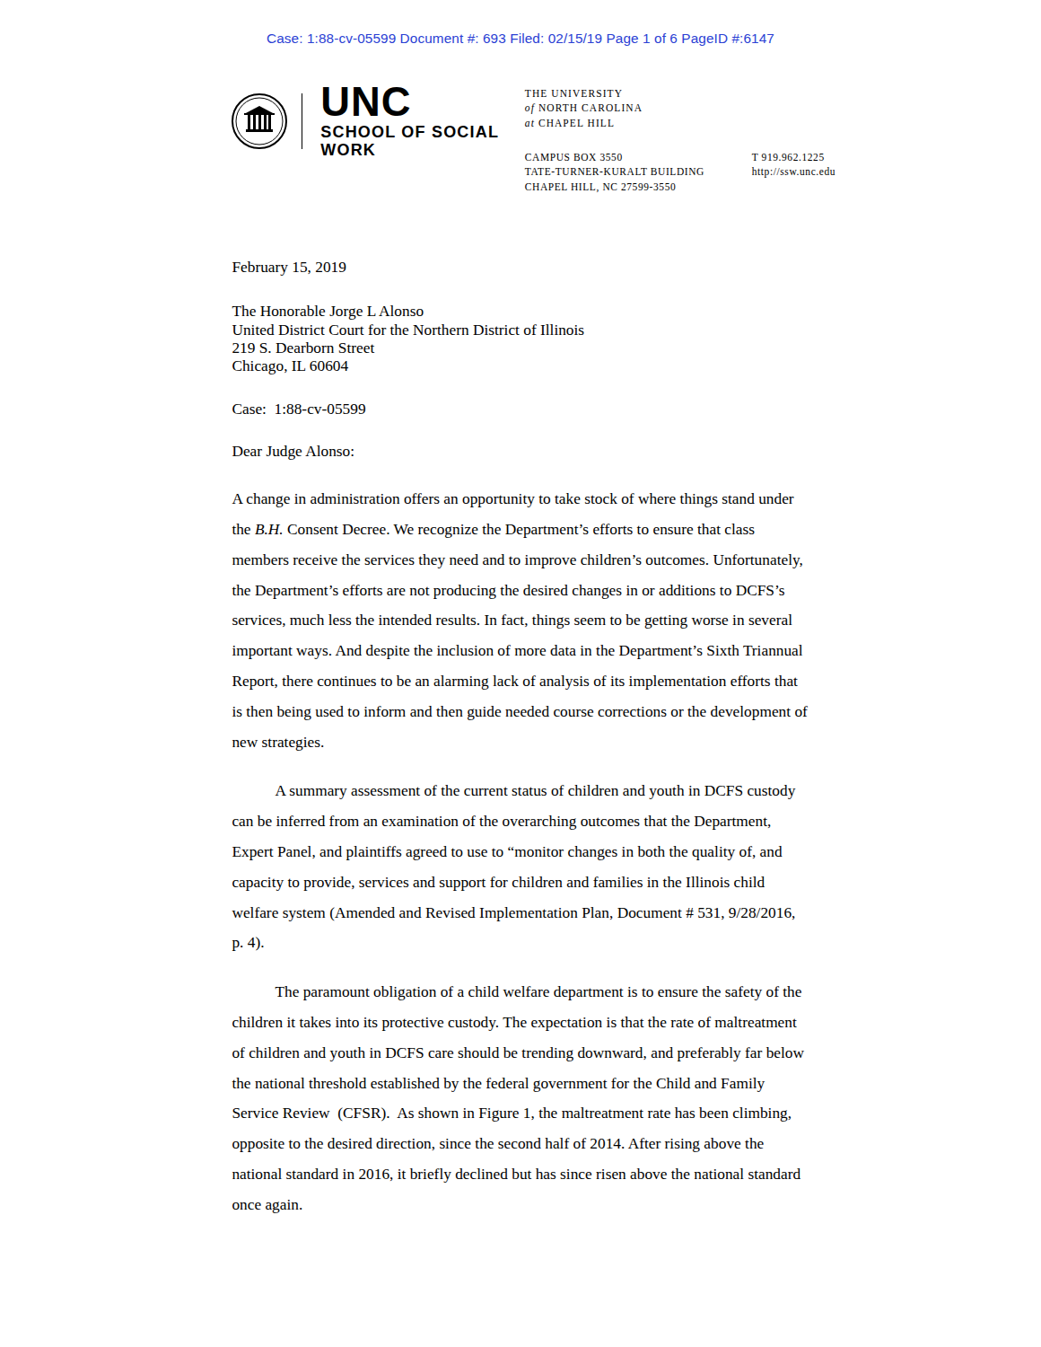Case: 1:88-cv-05599 Document #: 693 Filed: 02/15/19 Page 1 of 6 PageID #:6147
UNC
SCHOOL OF SOCIAL WORK
THE UNIVERSITY
of NORTH CAROLINA
at CHAPEL HILL
CAMPUS BOX 3550
T 919.962.1225
TATE-TURNER-KURALT BUILDING
http://ssw.unc.edu
CHAPEL HILL, NC 27599-3550
February 15, 2019
The Honorable Jorge L Alonso
United District Court for the Northern District of Illinois
219 S. Dearborn Street
Chicago, IL 60604
Case: 1:88-cv-05599
Dear Judge Alonso:
A change in administration offers an opportunity to take stock of where things stand under the B.H. Consent Decree. We recognize the Department’s efforts to ensure that class members receive the services they need and to improve children’s outcomes. Unfortunately, the Department’s efforts are not producing the desired changes in or additions to DCFS’s services, much less the intended results. In fact, things seem to be getting worse in several important ways. And despite the inclusion of more data in the Department’s Sixth Triannual Report, there continues to be an alarming lack of analysis of its implementation efforts that is then being used to inform and then guide needed course corrections or the development of new strategies.
A summary assessment of the current status of children and youth in DCFS custody can be inferred from an examination of the overarching outcomes that the Department, Expert Panel, and plaintiffs agreed to use to “monitor changes in both the quality of, and capacity to provide, services and support for children and families in the Illinois child welfare system (Amended and Revised Implementation Plan, Document # 531, 9/28/2016, p. 4).
The paramount obligation of a child welfare department is to ensure the safety of the children it takes into its protective custody. The expectation is that the rate of maltreatment of children and youth in DCFS care should be trending downward, and preferably far below the national threshold established by the federal government for the Child and Family Service Review (CFSR). As shown in Figure 1, the maltreatment rate has been climbing, opposite to the desired direction, since the second half of 2014. After rising above the national standard in 2016, it briefly declined but has since risen above the national standard once again.